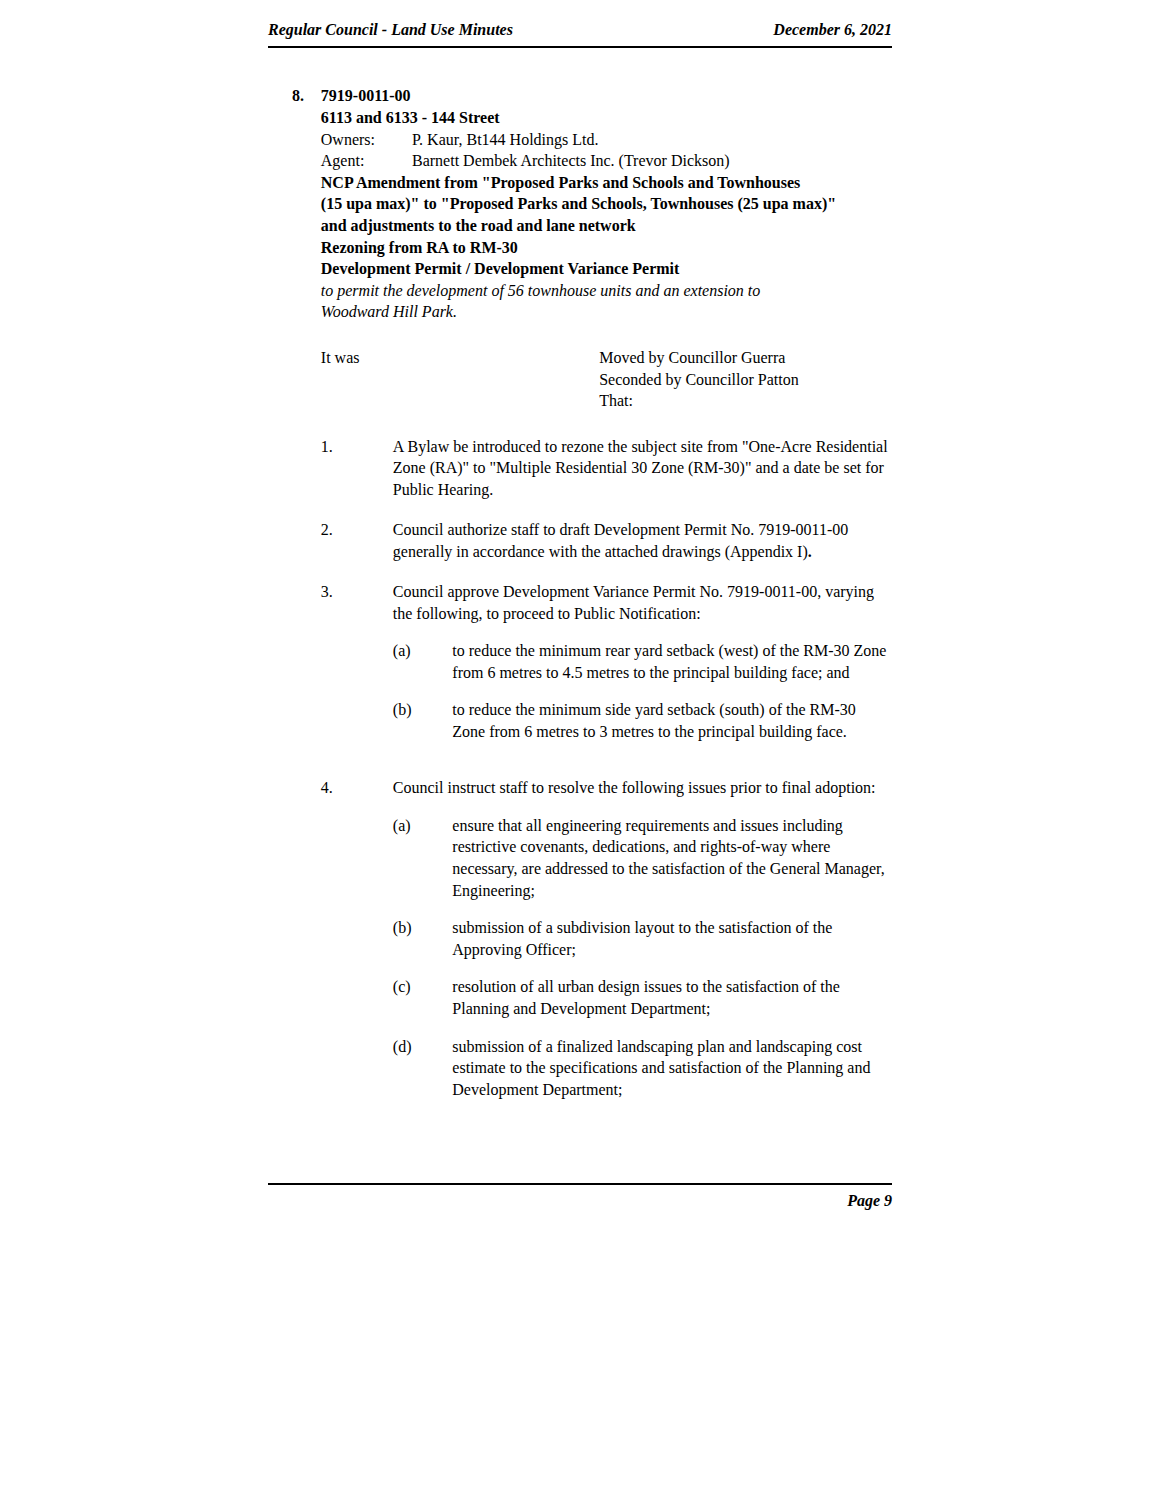Regular Council - Land Use Minutes
December 6, 2021
8.
7919-0011-00
6113 and 6133 - 144 Street
Owners:
P. Kaur, Bt144 Holdings Ltd.
Agent:
Barnett Dembek Architects Inc. (Trevor Dickson)
NCP Amendment from "Proposed Parks and Schools and Townhouses
(15 upa max)" to "Proposed Parks and Schools, Townhouses (25 upa max)"
and adjustments to the road and lane network
Rezoning from RA to RM-30
Development Permit / Development Variance Permit
to permit the development of 56 townhouse units and an extension to
Woodward Hill Park.
It was
Moved by Councillor Guerra
Seconded by Councillor Patton
That:
1.
A Bylaw be introduced to rezone the subject site from "One-Acre Residential Zone (RA)" to "Multiple Residential 30 Zone (RM-30)" and a date be set for Public Hearing.
2.
Council authorize staff to draft Development Permit No. 7919-0011-00 generally in accordance with the attached drawings (Appendix I).
3.
Council approve Development Variance Permit No. 7919-0011-00, varying the following, to proceed to Public Notification:
(a)
to reduce the minimum rear yard setback (west) of the RM-30 Zone from 6 metres to 4.5 metres to the principal building face; and
(b)
to reduce the minimum side yard setback (south) of the RM-30 Zone from 6 metres to 3 metres to the principal building face.
4.
Council instruct staff to resolve the following issues prior to final adoption:
(a)
ensure that all engineering requirements and issues including restrictive covenants, dedications, and rights-of-way where necessary, are addressed to the satisfaction of the General Manager, Engineering;
(b)
submission of a subdivision layout to the satisfaction of the Approving Officer;
(c)
resolution of all urban design issues to the satisfaction of the Planning and Development Department;
(d)
submission of a finalized landscaping plan and landscaping cost estimate to the specifications and satisfaction of the Planning and Development Department;
Page 9